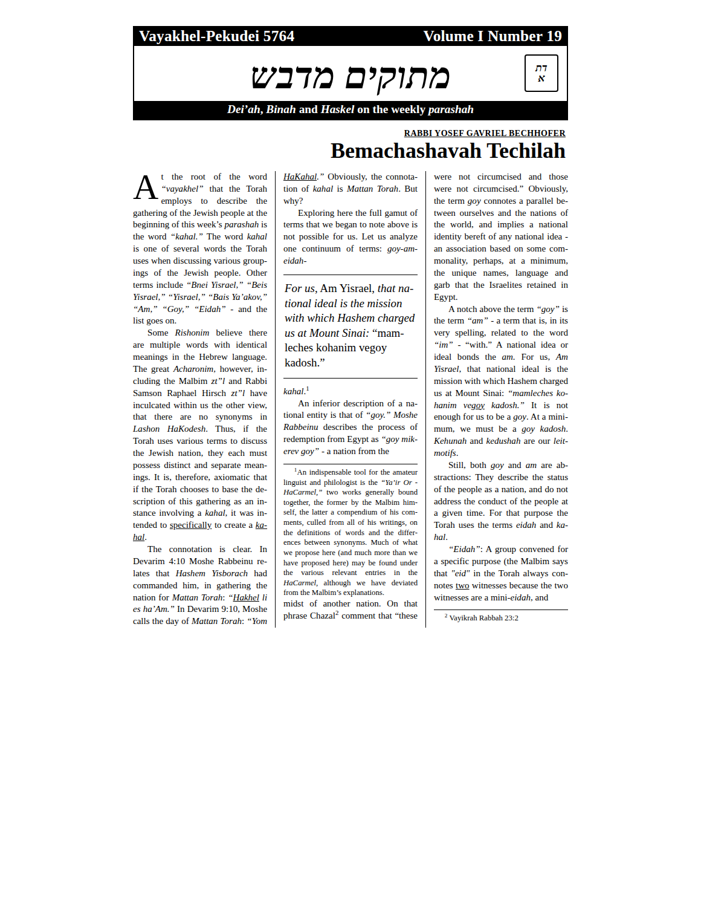Vayakhel-Pekudei 5764 Volume I Number 19
מתוקים מדבש דת
א
Dei’ah, Binah and Haskel on the weekly parashah
RABBI YOSEF GAVRIEL BECHHOFER
Bemachashavah Techilah
At the root of the word “vayakhel” that the Torah employs to describe the gathering of the Jewish people at the beginning of this week’s parashah is the word “kahal.” The word kahal is one of several words the Torah uses when discussing various groupings of the Jewish people. Other terms include “Bnei Yisrael,” “Beis Yisrael,” “Yisrael,” “Bais Ya’akov,” “Am,” “Goy,” “Eidah” - and the list goes on.
Some Rishonim believe there are multiple words with identical meanings in the Hebrew language. The great Acharonim, however, including the Malbim zt”l and Rabbi Samson Raphael Hirsch zt”l have inculcated within us the other view, that there are no synonyms in Lashon HaKodesh. Thus, if the Torah uses various terms to discuss the Jewish nation, they each must possess distinct and separate meanings. It is, therefore, axiomatic that if the Torah chooses to base the description of this gathering as an instance involving a kahal, it was intended to specifically to create a kahal.
The connotation is clear. In Devarim 4:10 Moshe Rabbeinu relates that Hashem Yisborach had commanded him, in gathering the nation for Mattan Torah: “Hakhel li es ha’Am.” In Devarim 9:10, Moshe calls the day of Mattan Torah: “Yom HaKahal.” Obviously, the connotation of kahal is Mattan Torah. But why?
Exploring here the full gamut of terms that we began to note above is not possible for us. Let us analyze one continuum of terms: goy-am-eidah-
For us, Am Yisrael, that national ideal is the mission with which Hashem charged us at Mount Sinai: “mamleches kohanim vegoy kadosh.”
kahal.1
An inferior description of a national entity is that of “goy.” Moshe Rabbeinu describes the process of redemption from Egypt as “goy mikerev goy” - a nation from the
1An indispensable tool for the amateur linguist and philologist is the “Ya’ir Or - HaCarmel,” two works generally bound together, the former by the Malbim himself, the latter a compendium of his comments, culled from all of his writings, on the definitions of words and the differences between synonyms. Much of what we propose here (and much more than we have proposed here) may be found under the various relevant entries in the HaCarmel, although we have deviated from the Malbim’s explanations.
midst of another nation. On that phrase Chazal2 comment that “these were not circumcised and those were not circumcised.” Obviously, the term goy connotes a parallel between ourselves and the nations of the world, and implies a national identity bereft of any national idea - an association based on some commonality, perhaps, at a minimum, the unique names, language and garb that the Israelites retained in Egypt.
A notch above the term “goy” is the term “am” - a term that is, in its very spelling, related to the word “im” - “with.” A national idea or ideal bonds the am. For us, Am Yisrael, that national ideal is the mission with which Hashem charged us at Mount Sinai: “mamleches kohanim vegoy kadosh.” It is not enough for us to be a goy. At a minimum, we must be a goy kadosh. Kehunah and kedushah are our leitmotifs.
Still, both goy and am are abstractions: They describe the status of the people as a nation, and do not address the conduct of the people at a given time. For that purpose the Torah uses the terms eidah and kahal.
“Eidah”: A group convened for a specific purpose (the Malbim says that "eid" in the Torah always connotes two witnesses because the two witnesses are a mini-eidah, and
2 Vayikrah Rabbah 23:2